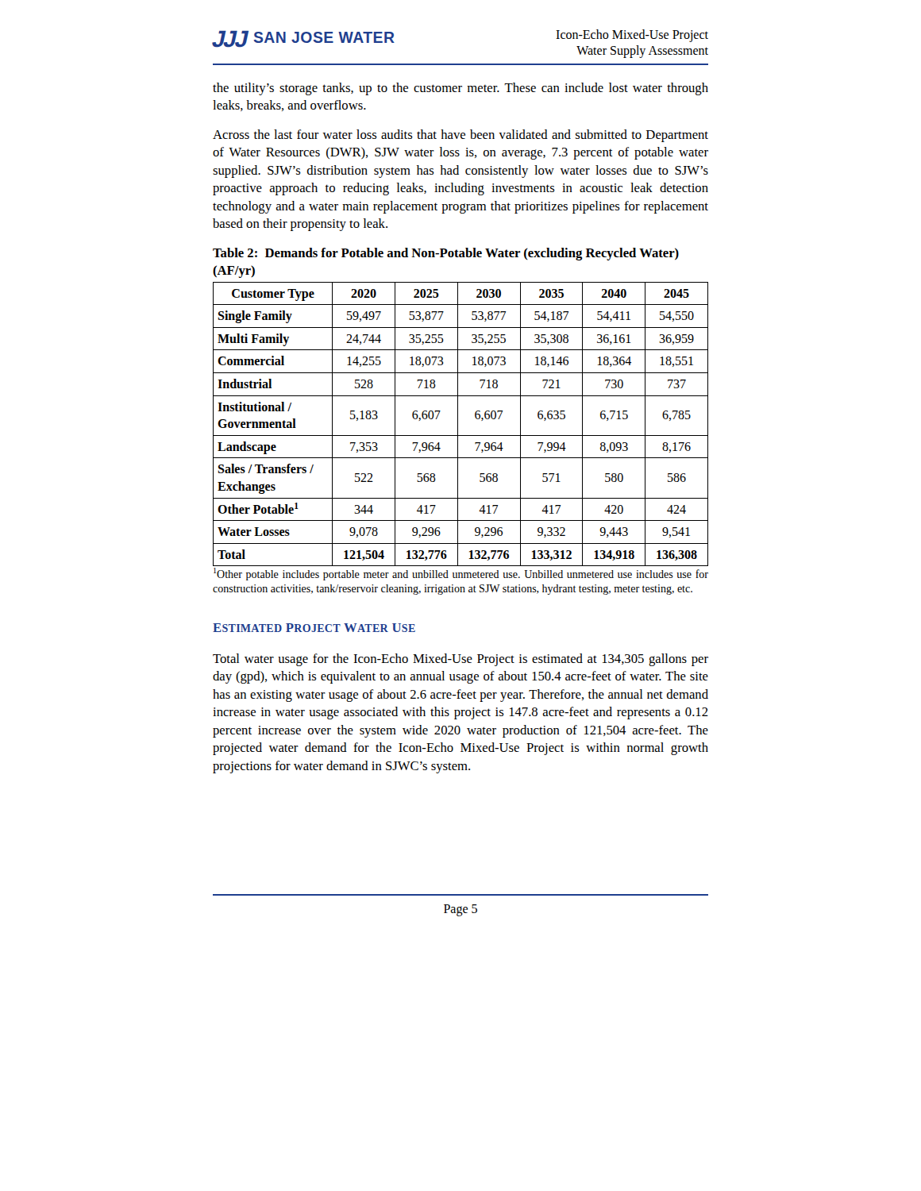JJJ SAN JOSE WATER
Icon-Echo Mixed-Use Project
Water Supply Assessment
the utility’s storage tanks, up to the customer meter. These can include lost water through leaks, breaks, and overflows.
Across the last four water loss audits that have been validated and submitted to Department of Water Resources (DWR), SJW water loss is, on average, 7.3 percent of potable water supplied. SJW’s distribution system has had consistently low water losses due to SJW’s proactive approach to reducing leaks, including investments in acoustic leak detection technology and a water main replacement program that prioritizes pipelines for replacement based on their propensity to leak.
Table 2: Demands for Potable and Non-Potable Water (excluding Recycled Water) (AF/yr)
| Customer Type | 2020 | 2025 | 2030 | 2035 | 2040 | 2045 |
| --- | --- | --- | --- | --- | --- | --- |
| Single Family | 59,497 | 53,877 | 53,877 | 54,187 | 54,411 | 54,550 |
| Multi Family | 24,744 | 35,255 | 35,255 | 35,308 | 36,161 | 36,959 |
| Commercial | 14,255 | 18,073 | 18,073 | 18,146 | 18,364 | 18,551 |
| Industrial | 528 | 718 | 718 | 721 | 730 | 737 |
| Institutional / Governmental | 5,183 | 6,607 | 6,607 | 6,635 | 6,715 | 6,785 |
| Landscape | 7,353 | 7,964 | 7,964 | 7,994 | 8,093 | 8,176 |
| Sales / Transfers / Exchanges | 522 | 568 | 568 | 571 | 580 | 586 |
| Other Potable 1 | 344 | 417 | 417 | 417 | 420 | 424 |
| Water Losses | 9,078 | 9,296 | 9,296 | 9,332 | 9,443 | 9,541 |
| Total | 121,504 | 132,776 | 132,776 | 133,312 | 134,918 | 136,308 |
1Other potable includes portable meter and unbilled unmetered use. Unbilled unmetered use includes use for construction activities, tank/reservoir cleaning, irrigation at SJW stations, hydrant testing, meter testing, etc.
ESTIMATED PROJECT WATER USE
Total water usage for the Icon-Echo Mixed-Use Project is estimated at 134,305 gallons per day (gpd), which is equivalent to an annual usage of about 150.4 acre-feet of water. The site has an existing water usage of about 2.6 acre-feet per year. Therefore, the annual net demand increase in water usage associated with this project is 147.8 acre-feet and represents a 0.12 percent increase over the system wide 2020 water production of 121,504 acre-feet. The projected water demand for the Icon-Echo Mixed-Use Project is within normal growth projections for water demand in SJWC’s system.
Page 5